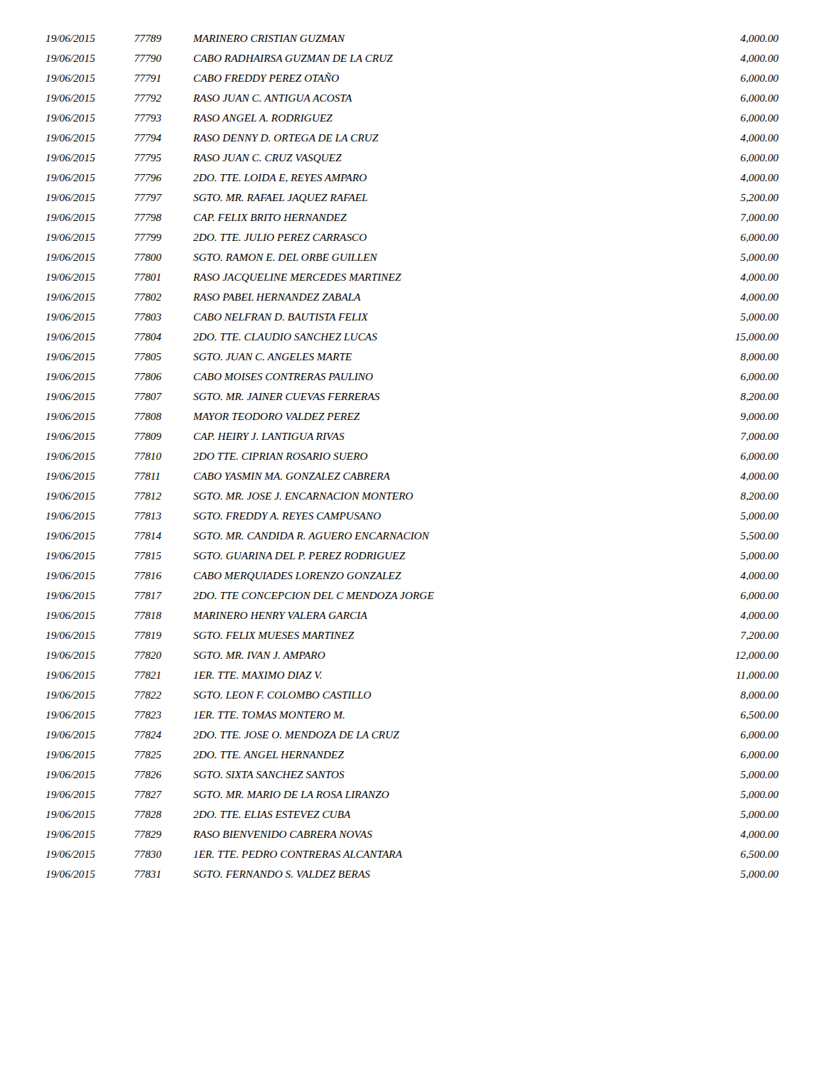| 19/06/2015 | 77789 | MARINERO CRISTIAN GUZMAN | 4,000.00 |
| 19/06/2015 | 77790 | CABO RADHAIRSA GUZMAN DE LA CRUZ | 4,000.00 |
| 19/06/2015 | 77791 | CABO FREDDY PEREZ OTAÑO | 6,000.00 |
| 19/06/2015 | 77792 | RASO JUAN C. ANTIGUA ACOSTA | 6,000.00 |
| 19/06/2015 | 77793 | RASO ANGEL A. RODRIGUEZ | 6,000.00 |
| 19/06/2015 | 77794 | RASO DENNY D. ORTEGA DE LA CRUZ | 4,000.00 |
| 19/06/2015 | 77795 | RASO JUAN C. CRUZ VASQUEZ | 6,000.00 |
| 19/06/2015 | 77796 | 2DO. TTE. LOIDA E, REYES AMPARO | 4,000.00 |
| 19/06/2015 | 77797 | SGTO. MR. RAFAEL JAQUEZ RAFAEL | 5,200.00 |
| 19/06/2015 | 77798 | CAP. FELIX BRITO HERNANDEZ | 7,000.00 |
| 19/06/2015 | 77799 | 2DO. TTE. JULIO PEREZ CARRASCO | 6,000.00 |
| 19/06/2015 | 77800 | SGTO. RAMON E. DEL ORBE GUILLEN | 5,000.00 |
| 19/06/2015 | 77801 | RASO JACQUELINE MERCEDES MARTINEZ | 4,000.00 |
| 19/06/2015 | 77802 | RASO PABEL HERNANDEZ ZABALA | 4,000.00 |
| 19/06/2015 | 77803 | CABO NELFRAN D. BAUTISTA FELIX | 5,000.00 |
| 19/06/2015 | 77804 | 2DO. TTE. CLAUDIO SANCHEZ LUCAS | 15,000.00 |
| 19/06/2015 | 77805 | SGTO. JUAN C. ANGELES MARTE | 8,000.00 |
| 19/06/2015 | 77806 | CABO MOISES CONTRERAS PAULINO | 6,000.00 |
| 19/06/2015 | 77807 | SGTO. MR. JAINER CUEVAS FERRERAS | 8,200.00 |
| 19/06/2015 | 77808 | MAYOR TEODORO VALDEZ PEREZ | 9,000.00 |
| 19/06/2015 | 77809 | CAP. HEIRY J. LANTIGUA RIVAS | 7,000.00 |
| 19/06/2015 | 77810 | 2DO TTE. CIPRIAN ROSARIO SUERO | 6,000.00 |
| 19/06/2015 | 77811 | CABO YASMIN MA. GONZALEZ CABRERA | 4,000.00 |
| 19/06/2015 | 77812 | SGTO. MR. JOSE J. ENCARNACION MONTERO | 8,200.00 |
| 19/06/2015 | 77813 | SGTO. FREDDY A. REYES CAMPUSANO | 5,000.00 |
| 19/06/2015 | 77814 | SGTO. MR. CANDIDA R. AGUERO ENCARNACION | 5,500.00 |
| 19/06/2015 | 77815 | SGTO. GUARINA DEL P. PEREZ RODRIGUEZ | 5,000.00 |
| 19/06/2015 | 77816 | CABO MERQUIADES LORENZO GONZALEZ | 4,000.00 |
| 19/06/2015 | 77817 | 2DO. TTE CONCEPCION DEL C MENDOZA JORGE | 6,000.00 |
| 19/06/2015 | 77818 | MARINERO HENRY VALERA GARCIA | 4,000.00 |
| 19/06/2015 | 77819 | SGTO. FELIX MUESES MARTINEZ | 7,200.00 |
| 19/06/2015 | 77820 | SGTO. MR. IVAN J. AMPARO | 12,000.00 |
| 19/06/2015 | 77821 | 1ER. TTE. MAXIMO DIAZ V. | 11,000.00 |
| 19/06/2015 | 77822 | SGTO. LEON F. COLOMBO CASTILLO | 8,000.00 |
| 19/06/2015 | 77823 | 1ER. TTE. TOMAS MONTERO M. | 6,500.00 |
| 19/06/2015 | 77824 | 2DO. TTE. JOSE O. MENDOZA DE LA CRUZ | 6,000.00 |
| 19/06/2015 | 77825 | 2DO. TTE. ANGEL HERNANDEZ | 6,000.00 |
| 19/06/2015 | 77826 | SGTO. SIXTA SANCHEZ SANTOS | 5,000.00 |
| 19/06/2015 | 77827 | SGTO. MR. MARIO DE LA ROSA LIRANZO | 5,000.00 |
| 19/06/2015 | 77828 | 2DO. TTE. ELIAS ESTEVEZ CUBA | 5,000.00 |
| 19/06/2015 | 77829 | RASO BIENVENIDO CABRERA NOVAS | 4,000.00 |
| 19/06/2015 | 77830 | 1ER. TTE. PEDRO CONTRERAS ALCANTARA | 6,500.00 |
| 19/06/2015 | 77831 | SGTO. FERNANDO S. VALDEZ BERAS | 5,000.00 |